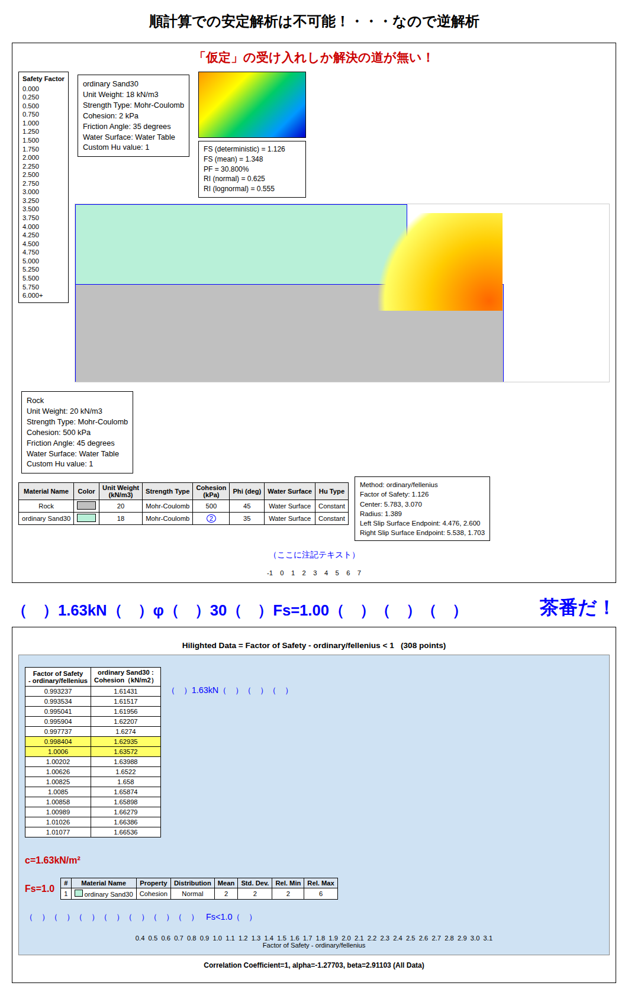順計算での安定解析は不可能！・・・なので逆解析
「仮定」の受け入れしか解決の道が無い！
Safety Factor
0.000
0.250
0.500
0.750
1.000
1.250
1.500
1.750
2.000
2.250
2.500
2.750
3.000
3.250
3.500
3.750
4.000
4.250
4.500
4.750
5.000
5.250
5.500
5.750
6.000+
ordinary Sand30
Unit Weight: 18 kN/m3
Strength Type: Mohr-Coulomb
Cohesion: 2 kPa
Friction Angle: 35 degrees
Water Surface: Water Table
Custom Hu value: 1
FS (deterministic) = 1.126
FS (mean) = 1.348
PF = 30.800%
RI (normal) = 0.625
RI (lognormal) = 0.555
Rock
Unit Weight: 20 kN/m3
Strength Type: Mohr-Coulomb
Cohesion: 500 kPa
Friction Angle: 45 degrees
Water Surface: Water Table
Custom Hu value: 1
| Material Name | Color | Unit Weight (kN/m3) | Strength Type | Cohesion (kPa) | Phi (deg) | Water Surface | Hu Type |
| --- | --- | --- | --- | --- | --- | --- | --- |
| Rock | | 20 | Mohr-Coulomb | 500 | 45 | Water Surface | Constant |
| ordinary Sand30 | | 18 | Mohr-Coulomb | 2 | 35 | Water Surface | Constant |
Method: ordinary/fellenius
Factor of Safety: 1.126
Center: 5.783, 3.070
Radius: 1.389
Left Slip Surface Endpoint: 4.476, 2.600
Right Slip Surface Endpoint: 5.538, 1.703
（ここに注記テキスト）
-1 0 1 2 3 4 5 6 7
（　）1.63kN（　）φ（　）30（　）Fs=1.00（　）（　）（　）
茶番だ！
Hilighted Data = Factor of Safety - ordinary/fellenius < 1 (308 points)
| Factor of Safety - ordinary/fellenius | ordinary Sand30 : Cohesion（kN/m2） |
| --- | --- |
| 0.993237 | 1.61431 |
| 0.993534 | 1.61517 |
| 0.995041 | 1.61956 |
| 0.995904 | 1.62207 |
| 0.997737 | 1.6274 |
| 0.998404 | 1.62935 |
| 1.0006 | 1.63572 |
| 1.00202 | 1.63988 |
| 1.00626 | 1.6522 |
| 1.00825 | 1.658 |
| 1.0085 | 1.65874 |
| 1.00858 | 1.65898 |
| 1.00989 | 1.66279 |
| 1.01026 | 1.66386 |
| 1.01077 | 1.66536 |
（　）1.63kN（　）（　）（　）
c=1.63kN/m²
Fs=1.0
| # | Material Name | Property | Distribution | Mean | Std. Dev. | Rel. Min | Rel. Max |
| --- | --- | --- | --- | --- | --- | --- | --- |
| 1 | ordinary Sand30 | Cohesion | Normal | 2 | 2 | 2 | 6 |
（　）（　）（　）（　）（　）（　）（　） Fs<1.0（　）
0.4 0.5 0.6 0.7 0.8 0.9 1.0 1.1 1.2 1.3 1.4 1.5 1.6 1.7 1.8 1.9 2.0 2.1 2.2 2.3 2.4 2.5 2.6 2.7 2.8 2.9 3.0 3.1
Factor of Safety - ordinary/fellenius
Correlation Coefficient=1, alpha=-1.27703, beta=2.91103 (All Data)